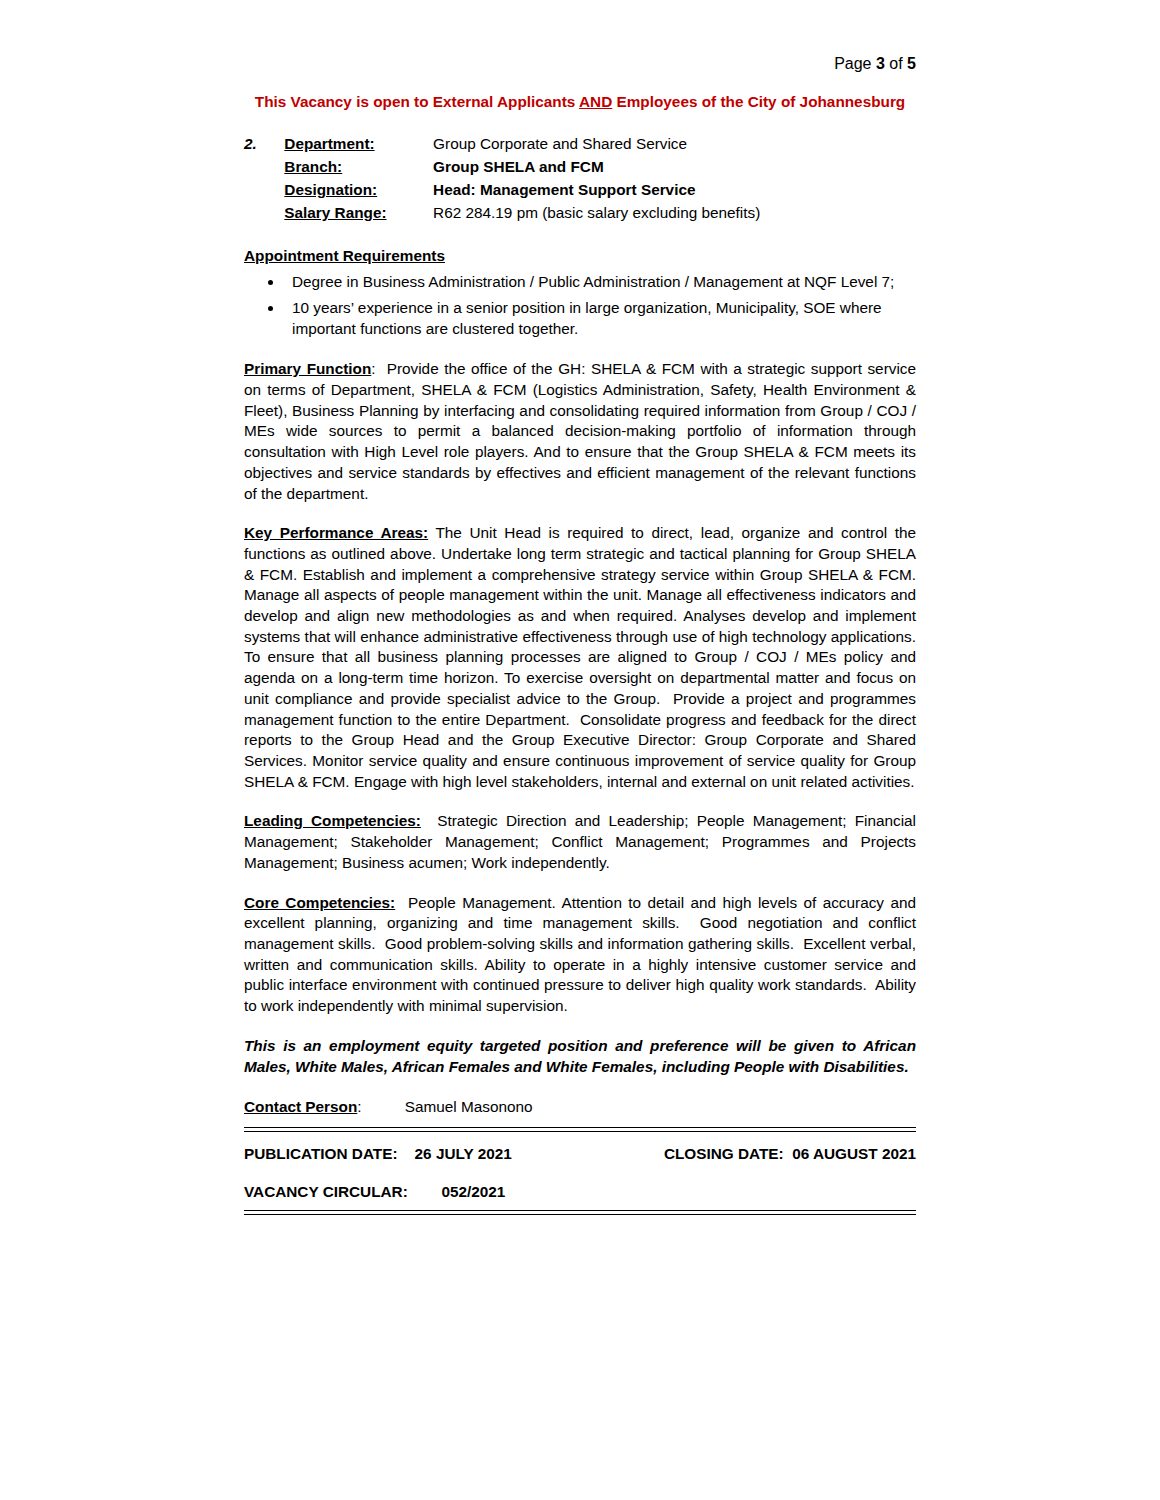Page 3 of 5
This Vacancy is open to External Applicants AND Employees of the City of Johannesburg
| 2. | Department: | Group Corporate and Shared Service |
| | Branch: | Group SHELA and FCM |
| | Designation: | Head: Management Support Service |
| | Salary Range: | R62 284.19 pm (basic salary excluding benefits) |
Appointment Requirements
Degree in Business Administration / Public Administration / Management at NQF Level 7;
10 years’ experience in a senior position in large organization, Municipality, SOE where important functions are clustered together.
Primary Function: Provide the office of the GH: SHELA & FCM with a strategic support service on terms of Department, SHELA & FCM (Logistics Administration, Safety, Health Environment & Fleet), Business Planning by interfacing and consolidating required information from Group / COJ / MEs wide sources to permit a balanced decision-making portfolio of information through consultation with High Level role players. And to ensure that the Group SHELA & FCM meets its objectives and service standards by effectives and efficient management of the relevant functions of the department.
Key Performance Areas: The Unit Head is required to direct, lead, organize and control the functions as outlined above. Undertake long term strategic and tactical planning for Group SHELA & FCM. Establish and implement a comprehensive strategy service within Group SHELA & FCM. Manage all aspects of people management within the unit. Manage all effectiveness indicators and develop and align new methodologies as and when required. Analyses develop and implement systems that will enhance administrative effectiveness through use of high technology applications. To ensure that all business planning processes are aligned to Group / COJ / MEs policy and agenda on a long-term time horizon. To exercise oversight on departmental matter and focus on unit compliance and provide specialist advice to the Group. Provide a project and programmes management function to the entire Department. Consolidate progress and feedback for the direct reports to the Group Head and the Group Executive Director: Group Corporate and Shared Services. Monitor service quality and ensure continuous improvement of service quality for Group SHELA & FCM. Engage with high level stakeholders, internal and external on unit related activities.
Leading Competencies: Strategic Direction and Leadership; People Management; Financial Management; Stakeholder Management; Conflict Management; Programmes and Projects Management; Business acumen; Work independently.
Core Competencies: People Management. Attention to detail and high levels of accuracy and excellent planning, organizing and time management skills. Good negotiation and conflict management skills. Good problem-solving skills and information gathering skills. Excellent verbal, written and communication skills. Ability to operate in a highly intensive customer service and public interface environment with continued pressure to deliver high quality work standards. Ability to work independently with minimal supervision.
This is an employment equity targeted position and preference will be given to African Males, White Males, African Females and White Females, including People with Disabilities.
Contact Person:Samuel Masonono
PUBLICATION DATE: 26 JULY 2021
CLOSING DATE: 06 AUGUST 2021
VACANCY CIRCULAR:052/2021